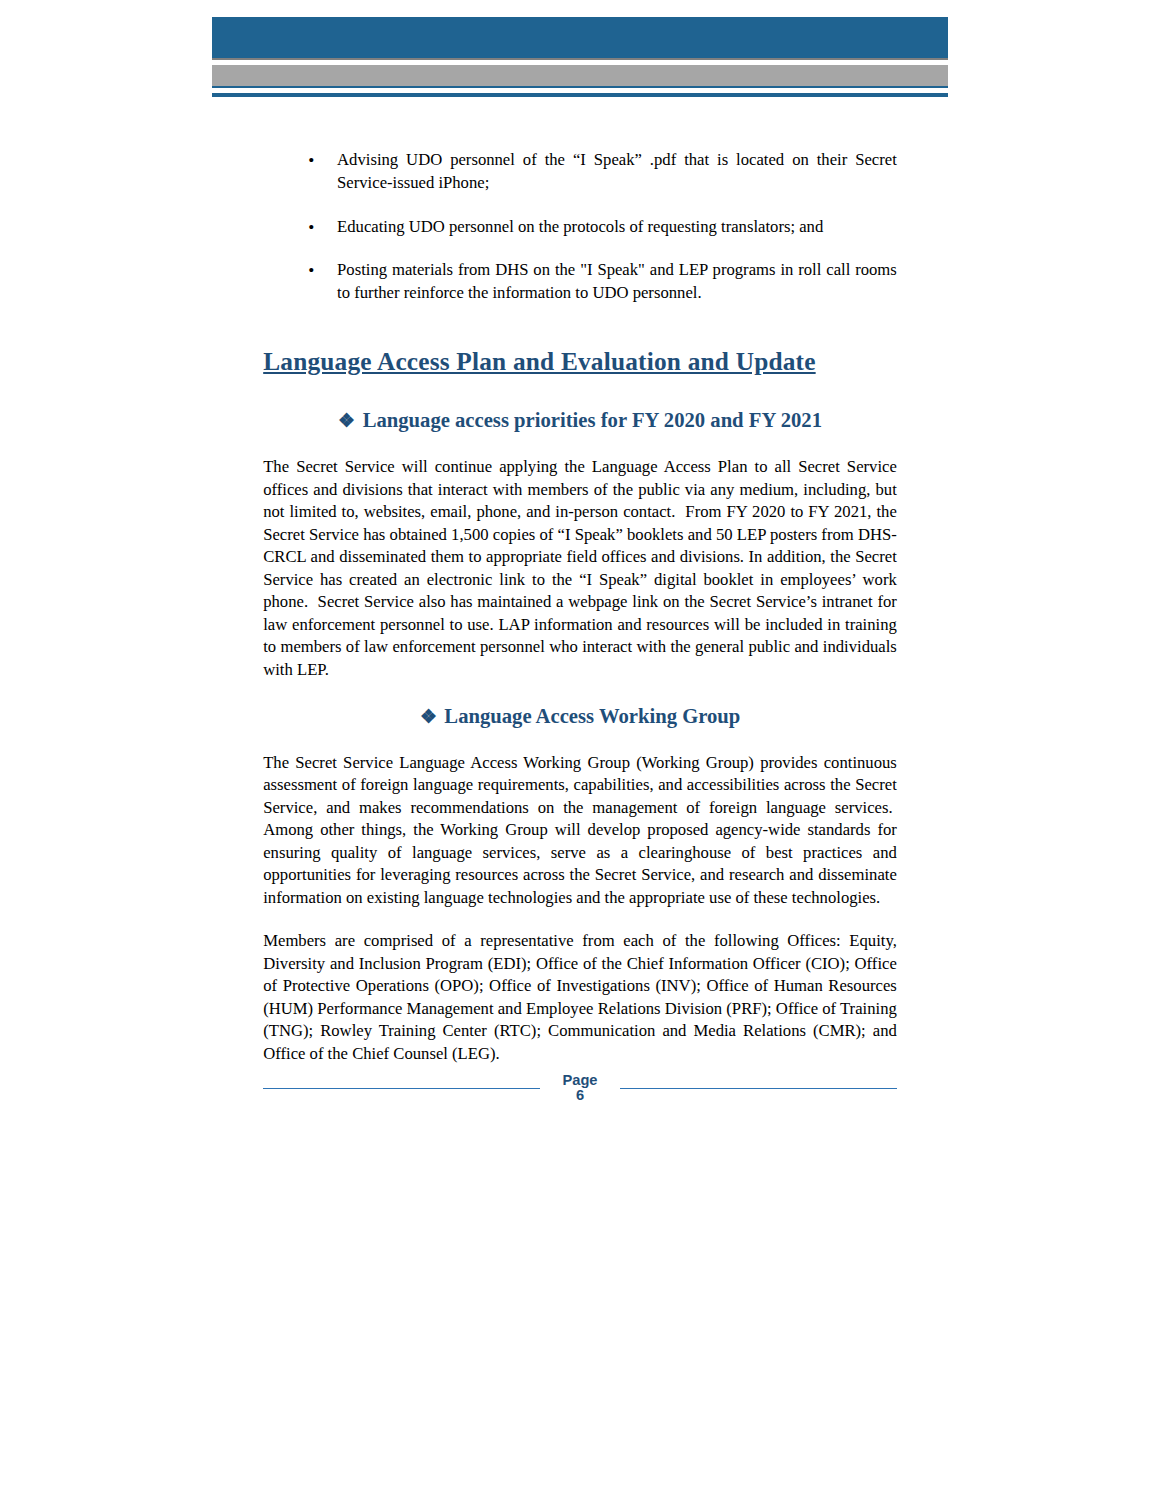Advising UDO personnel of the “I Speak” .pdf that is located on their Secret Service-issued iPhone;
Educating UDO personnel on the protocols of requesting translators; and
Posting materials from DHS on the "I Speak" and LEP programs in roll call rooms to further reinforce the information to UDO personnel.
Language Access Plan and Evaluation and Update
❖Language access priorities for FY 2020 and FY 2021
The Secret Service will continue applying the Language Access Plan to all Secret Service offices and divisions that interact with members of the public via any medium, including, but not limited to, websites, email, phone, and in-person contact. From FY 2020 to FY 2021, the Secret Service has obtained 1,500 copies of “I Speak” booklets and 50 LEP posters from DHS-CRCL and disseminated them to appropriate field offices and divisions. In addition, the Secret Service has created an electronic link to the “I Speak” digital booklet in employees’ work phone. Secret Service also has maintained a webpage link on the Secret Service’s intranet for law enforcement personnel to use. LAP information and resources will be included in training to members of law enforcement personnel who interact with the general public and individuals with LEP.
❖Language Access Working Group
The Secret Service Language Access Working Group (Working Group) provides continuous assessment of foreign language requirements, capabilities, and accessibilities across the Secret Service, and makes recommendations on the management of foreign language services. Among other things, the Working Group will develop proposed agency-wide standards for ensuring quality of language services, serve as a clearinghouse of best practices and opportunities for leveraging resources across the Secret Service, and research and disseminate information on existing language technologies and the appropriate use of these technologies.
Members are comprised of a representative from each of the following Offices: Equity, Diversity and Inclusion Program (EDI); Office of the Chief Information Officer (CIO); Office of Protective Operations (OPO); Office of Investigations (INV); Office of Human Resources (HUM) Performance Management and Employee Relations Division (PRF); Office of Training (TNG); Rowley Training Center (RTC); Communication and Media Relations (CMR); and Office of the Chief Counsel (LEG).
Page
6